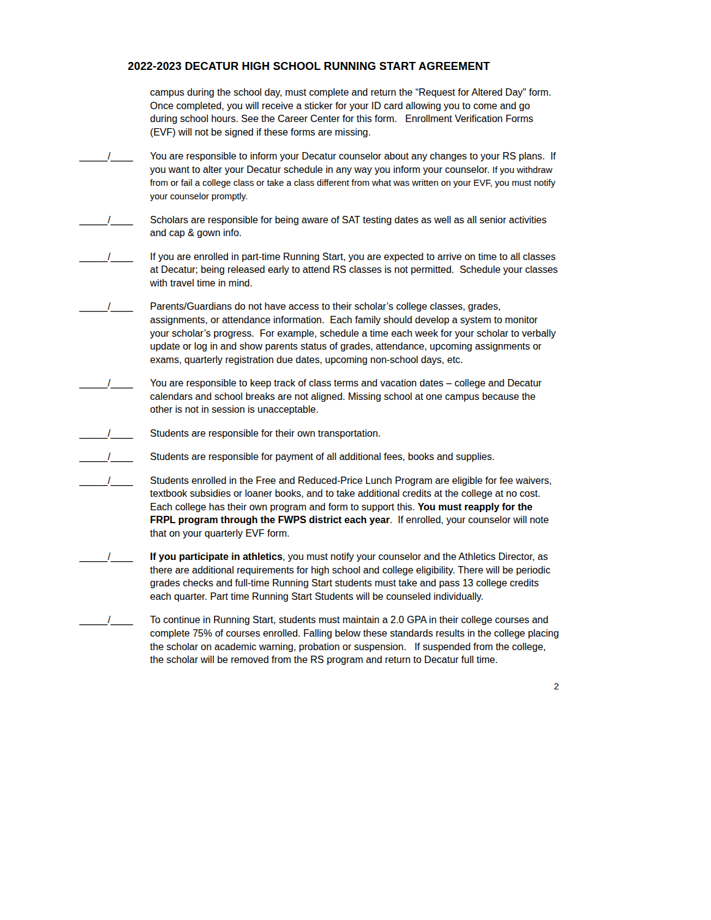2022-2023 DECATUR HIGH SCHOOL RUNNING START AGREEMENT
campus during the school day, must complete and return the “Request for Altered Day" form. Once completed, you will receive a sticker for your ID card allowing you to come and go during school hours. See the Career Center for this form. Enrollment Verification Forms (EVF) will not be signed if these forms are missing.
_____/____ You are responsible to inform your Decatur counselor about any changes to your RS plans. If you want to alter your Decatur schedule in any way you inform your counselor. If you withdraw from or fail a college class or take a class different from what was written on your EVF, you must notify your counselor promptly.
_____/____ Scholars are responsible for being aware of SAT testing dates as well as all senior activities and cap & gown info.
_____/____ If you are enrolled in part-time Running Start, you are expected to arrive on time to all classes at Decatur; being released early to attend RS classes is not permitted. Schedule your classes with travel time in mind.
_____/____ Parents/Guardians do not have access to their scholar’s college classes, grades, assignments, or attendance information. Each family should develop a system to monitor your scholar’s progress. For example, schedule a time each week for your scholar to verbally update or log in and show parents status of grades, attendance, upcoming assignments or exams, quarterly registration due dates, upcoming non-school days, etc.
_____/____ You are responsible to keep track of class terms and vacation dates – college and Decatur calendars and school breaks are not aligned. Missing school at one campus because the other is not in session is unacceptable.
_____/____ Students are responsible for their own transportation.
_____/____ Students are responsible for payment of all additional fees, books and supplies.
_____/____ Students enrolled in the Free and Reduced-Price Lunch Program are eligible for fee waivers, textbook subsidies or loaner books, and to take additional credits at the college at no cost. Each college has their own program and form to support this. You must reapply for the FRPL program through the FWPS district each year. If enrolled, your counselor will note that on your quarterly EVF form.
_____/____ If you participate in athletics, you must notify your counselor and the Athletics Director, as there are additional requirements for high school and college eligibility. There will be periodic grades checks and full-time Running Start students must take and pass 13 college credits each quarter. Part time Running Start Students will be counseled individually.
_____/____ To continue in Running Start, students must maintain a 2.0 GPA in their college courses and complete 75% of courses enrolled. Falling below these standards results in the college placing the scholar on academic warning, probation or suspension. If suspended from the college, the scholar will be removed from the RS program and return to Decatur full time.
2